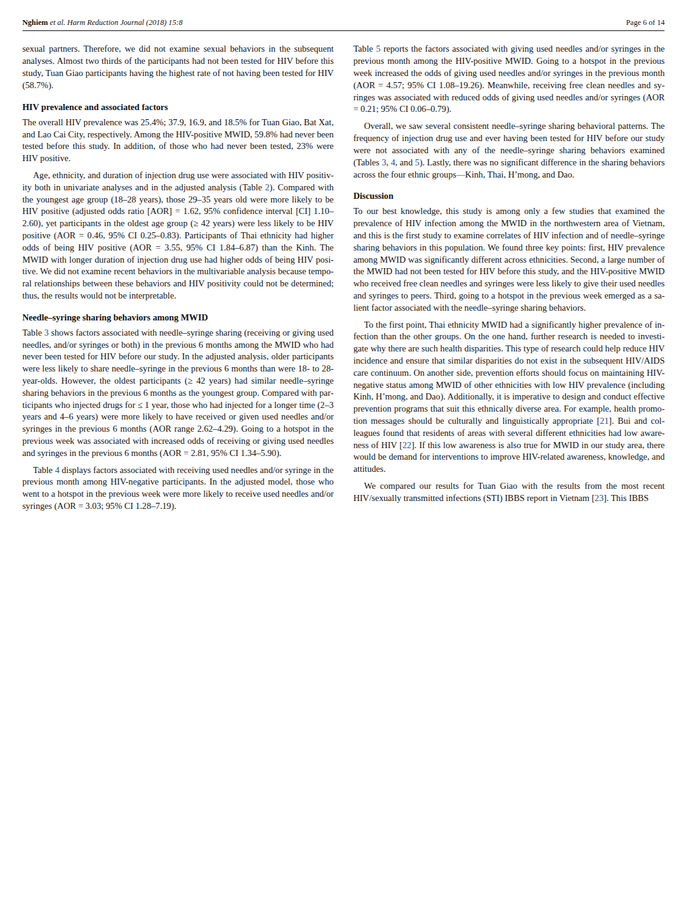Nghiem et al. Harm Reduction Journal (2018) 15:8
Page 6 of 14
sexual partners. Therefore, we did not examine sexual behaviors in the subsequent analyses. Almost two thirds of the participants had not been tested for HIV before this study, Tuan Giao participants having the highest rate of not having been tested for HIV (58.7%).
HIV prevalence and associated factors
The overall HIV prevalence was 25.4%; 37.9, 16.9, and 18.5% for Tuan Giao, Bat Xat, and Lao Cai City, respectively. Among the HIV-positive MWID, 59.8% had never been tested before this study. In addition, of those who had never been tested, 23% were HIV positive.
Age, ethnicity, and duration of injection drug use were associated with HIV positivity both in univariate analyses and in the adjusted analysis (Table 2). Compared with the youngest age group (18–28 years), those 29–35 years old were more likely to be HIV positive (adjusted odds ratio [AOR] = 1.62, 95% confidence interval [CI] 1.10–2.60), yet participants in the oldest age group (≥ 42 years) were less likely to be HIV positive (AOR = 0.46, 95% CI 0.25–0.83). Participants of Thai ethnicity had higher odds of being HIV positive (AOR = 3.55, 95% CI 1.84–6.87) than the Kinh. The MWID with longer duration of injection drug use had higher odds of being HIV positive. We did not examine recent behaviors in the multivariable analysis because temporal relationships between these behaviors and HIV positivity could not be determined; thus, the results would not be interpretable.
Needle–syringe sharing behaviors among MWID
Table 3 shows factors associated with needle–syringe sharing (receiving or giving used needles, and/or syringes or both) in the previous 6 months among the MWID who had never been tested for HIV before our study. In the adjusted analysis, older participants were less likely to share needle–syringe in the previous 6 months than were 18- to 28-year-olds. However, the oldest participants (≥ 42 years) had similar needle–syringe sharing behaviors in the previous 6 months as the youngest group. Compared with participants who injected drugs for ≤ 1 year, those who had injected for a longer time (2–3 years and 4–6 years) were more likely to have received or given used needles and/or syringes in the previous 6 months (AOR range 2.62–4.29). Going to a hotspot in the previous week was associated with increased odds of receiving or giving used needles and syringes in the previous 6 months (AOR = 2.81, 95% CI 1.34–5.90).
Table 4 displays factors associated with receiving used needles and/or syringe in the previous month among HIV-negative participants. In the adjusted model, those who went to a hotspot in the previous week were more likely to receive used needles and/or syringes (AOR = 3.03; 95% CI 1.28–7.19).
Table 5 reports the factors associated with giving used needles and/or syringes in the previous month among the HIV-positive MWID. Going to a hotspot in the previous week increased the odds of giving used needles and/or syringes in the previous month (AOR = 4.57; 95% CI 1.08–19.26). Meanwhile, receiving free clean needles and syringes was associated with reduced odds of giving used needles and/or syringes (AOR = 0.21; 95% CI 0.06–0.79).
Overall, we saw several consistent needle–syringe sharing behavioral patterns. The frequency of injection drug use and ever having been tested for HIV before our study were not associated with any of the needle–syringe sharing behaviors examined (Tables 3, 4, and 5). Lastly, there was no significant difference in the sharing behaviors across the four ethnic groups—Kinh, Thai, H’mong, and Dao.
Discussion
To our best knowledge, this study is among only a few studies that examined the prevalence of HIV infection among the MWID in the northwestern area of Vietnam, and this is the first study to examine correlates of HIV infection and of needle–syringe sharing behaviors in this population. We found three key points: first, HIV prevalence among MWID was significantly different across ethnicities. Second, a large number of the MWID had not been tested for HIV before this study, and the HIV-positive MWID who received free clean needles and syringes were less likely to give their used needles and syringes to peers. Third, going to a hotspot in the previous week emerged as a salient factor associated with the needle–syringe sharing behaviors.
To the first point, Thai ethnicity MWID had a significantly higher prevalence of infection than the other groups. On the one hand, further research is needed to investigate why there are such health disparities. This type of research could help reduce HIV incidence and ensure that similar disparities do not exist in the subsequent HIV/AIDS care continuum. On another side, prevention efforts should focus on maintaining HIV-negative status among MWID of other ethnicities with low HIV prevalence (including Kinh, H’mong, and Dao). Additionally, it is imperative to design and conduct effective prevention programs that suit this ethnically diverse area. For example, health promotion messages should be culturally and linguistically appropriate [21]. Bui and colleagues found that residents of areas with several different ethnicities had low awareness of HIV [22]. If this low awareness is also true for MWID in our study area, there would be demand for interventions to improve HIV-related awareness, knowledge, and attitudes.
We compared our results for Tuan Giao with the results from the most recent HIV/sexually transmitted infections (STI) IBBS report in Vietnam [23]. This IBBS